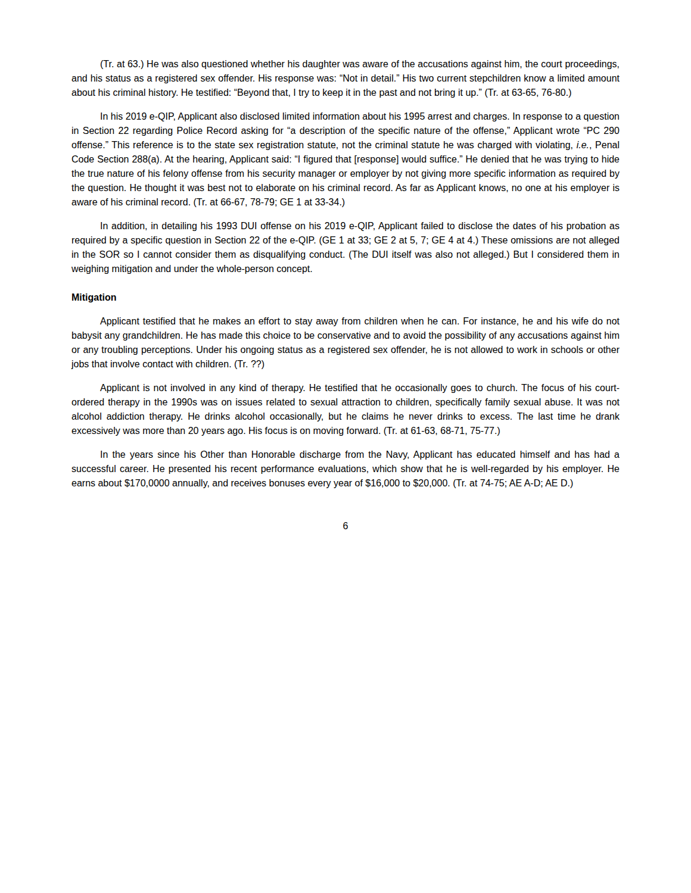(Tr. at 63.) He was also questioned whether his daughter was aware of the accusations against him, the court proceedings, and his status as a registered sex offender. His response was: “Not in detail.” His two current stepchildren know a limited amount about his criminal history. He testified: “Beyond that, I try to keep it in the past and not bring it up.” (Tr. at 63-65, 76-80.)
In his 2019 e-QIP, Applicant also disclosed limited information about his 1995 arrest and charges. In response to a question in Section 22 regarding Police Record asking for “a description of the specific nature of the offense,” Applicant wrote “PC 290 offense.” This reference is to the state sex registration statute, not the criminal statute he was charged with violating, i.e., Penal Code Section 288(a). At the hearing, Applicant said: “I figured that [response] would suffice.” He denied that he was trying to hide the true nature of his felony offense from his security manager or employer by not giving more specific information as required by the question. He thought it was best not to elaborate on his criminal record. As far as Applicant knows, no one at his employer is aware of his criminal record. (Tr. at 66-67, 78-79; GE 1 at 33-34.)
In addition, in detailing his 1993 DUI offense on his 2019 e-QIP, Applicant failed to disclose the dates of his probation as required by a specific question in Section 22 of the e-QIP. (GE 1 at 33; GE 2 at 5, 7; GE 4 at 4.) These omissions are not alleged in the SOR so I cannot consider them as disqualifying conduct. (The DUI itself was also not alleged.) But I considered them in weighing mitigation and under the whole-person concept.
Mitigation
Applicant testified that he makes an effort to stay away from children when he can. For instance, he and his wife do not babysit any grandchildren. He has made this choice to be conservative and to avoid the possibility of any accusations against him or any troubling perceptions. Under his ongoing status as a registered sex offender, he is not allowed to work in schools or other jobs that involve contact with children. (Tr. ??)
Applicant is not involved in any kind of therapy. He testified that he occasionally goes to church. The focus of his court-ordered therapy in the 1990s was on issues related to sexual attraction to children, specifically family sexual abuse. It was not alcohol addiction therapy. He drinks alcohol occasionally, but he claims he never drinks to excess. The last time he drank excessively was more than 20 years ago. His focus is on moving forward. (Tr. at 61-63, 68-71, 75-77.)
In the years since his Other than Honorable discharge from the Navy, Applicant has educated himself and has had a successful career. He presented his recent performance evaluations, which show that he is well-regarded by his employer. He earns about $170,0000 annually, and receives bonuses every year of $16,000 to $20,000. (Tr. at 74-75; AE A-D; AE D.)
6